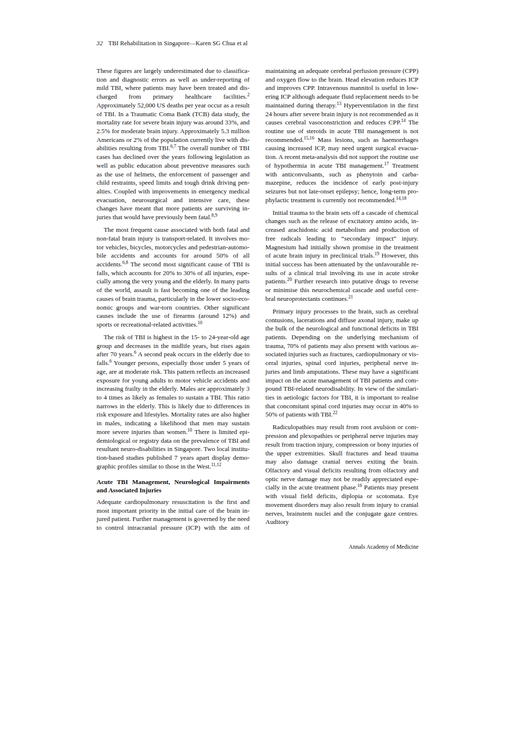32 TBI Rehabilitation in Singapore—Karen SG Chua et al
These figures are largely underestimated due to classification and diagnostic errors as well as under-reporting of mild TBI, where patients may have been treated and discharged from primary healthcare facilities.2 Approximately 52,000 US deaths per year occur as a result of TBI. In a Traumatic Coma Bank (TCB) data study, the mortality rate for severe brain injury was around 33%, and 2.5% for moderate brain injury. Approximately 5.3 million Americans or 2% of the population currently live with disabilities resulting from TBI.6,7 The overall number of TBI cases has declined over the years following legislation as well as public education about preventive measures such as the use of helmets, the enforcement of passenger and child restraints, speed limits and tough drink driving penalties. Coupled with improvements in emergency medical evacuation, neurosurgical and intensive care, these changes have meant that more patients are surviving injuries that would have previously been fatal.8,9
The most frequent cause associated with both fatal and non-fatal brain injury is transport-related. It involves motor vehicles, bicycles, motorcycles and pedestrian-automobile accidents and accounts for around 50% of all accidents.6,8 The second most significant cause of TBI is falls, which accounts for 20% to 30% of all injuries, especially among the very young and the elderly. In many parts of the world, assault is fast becoming one of the leading causes of brain trauma, particularly in the lower socio-economic groups and war-torn countries. Other significant causes include the use of firearms (around 12%) and sports or recreational-related activities.10
The risk of TBI is highest in the 15- to 24-year-old age group and decreases in the midlife years, but rises again after 70 years.6 A second peak occurs in the elderly due to falls.6 Younger persons, especially those under 5 years of age, are at moderate risk. This pattern reflects an increased exposure for young adults to motor vehicle accidents and increasing frailty in the elderly. Males are approximately 3 to 4 times as likely as females to sustain a TBI. This ratio narrows in the elderly. This is likely due to differences in risk exposure and lifestyles. Mortality rates are also higher in males, indicating a likelihood that men may sustain more severe injuries than women.10 There is limited epidemiological or registry data on the prevalence of TBI and resultant neuro-disabilities in Singapore. Two local institution-based studies published 7 years apart display demographic profiles similar to those in the West.11,12
Acute TBI Management, Neurological Impairments and Associated Injuries
Adequate cardiopulmonary resuscitation is the first and most important priority in the initial care of the brain injured patient. Further management is governed by the need to control intracranial pressure (ICP) with the aim of maintaining an adequate cerebral perfusion pressure (CPP) and oxygen flow to the brain. Head elevation reduces ICP and improves CPP. Intravenous mannitol is useful in lowering ICP although adequate fluid replacement needs to be maintained during therapy.13 Hyperventilation in the first 24 hours after severe brain injury is not recommended as it causes cerebral vasoconstriction and reduces CPP.14 The routine use of steroids in acute TBI management is not recommended.15,16 Mass lesions, such as haemorrhages causing increased ICP, may need urgent surgical evacuation. A recent meta-analysis did not support the routine use of hypothermia in acute TBI management.17 Treatment with anticonvulsants, such as phenytoin and carbamazepine, reduces the incidence of early post-injury seizures but not late-onset epilepsy; hence, long-term prophylactic treatment is currently not recommended.14,18
Initial trauma to the brain sets off a cascade of chemical changes such as the release of excitatory amino acids, increased arachidonic acid metabolism and production of free radicals leading to “secondary impact” injury. Magnesium had initially shown promise in the treatment of acute brain injury in preclinical trials.19 However, this initial success has been attenuated by the unfavourable results of a clinical trial involving its use in acute stroke patients.20 Further research into putative drugs to reverse or minimise this neurochemical cascade and useful cerebral neuroprotectants continues.21
Primary injury processes to the brain, such as cerebral contusions, lacerations and diffuse axonal injury, make up the bulk of the neurological and functional deficits in TBI patients. Depending on the underlying mechanism of trauma, 70% of patients may also present with various associated injuries such as fractures, cardiopulmonary or visceral injuries, spinal cord injuries, peripheral nerve injuries and limb amputations. These may have a significant impact on the acute management of TBI patients and compound TBI-related neurodisability. In view of the similarities in aetiologic factors for TBI, it is important to realise that concomitant spinal cord injuries may occur in 40% to 50% of patients with TBI.22
Radiculopathies may result from root avulsion or compression and plexopathies or peripheral nerve injuries may result from traction injury, compression or bony injuries of the upper extremities. Skull fractures and head trauma may also damage cranial nerves exiting the brain. Olfactory and visual deficits resulting from olfactory and optic nerve damage may not be readily appreciated especially in the acute treatment phase.16 Patients may present with visual field deficits, diplopia or scotomata. Eye movement disorders may also result from injury to cranial nerves, brainstem nuclei and the conjugate gaze centres. Auditory
Annals Academy of Medicine